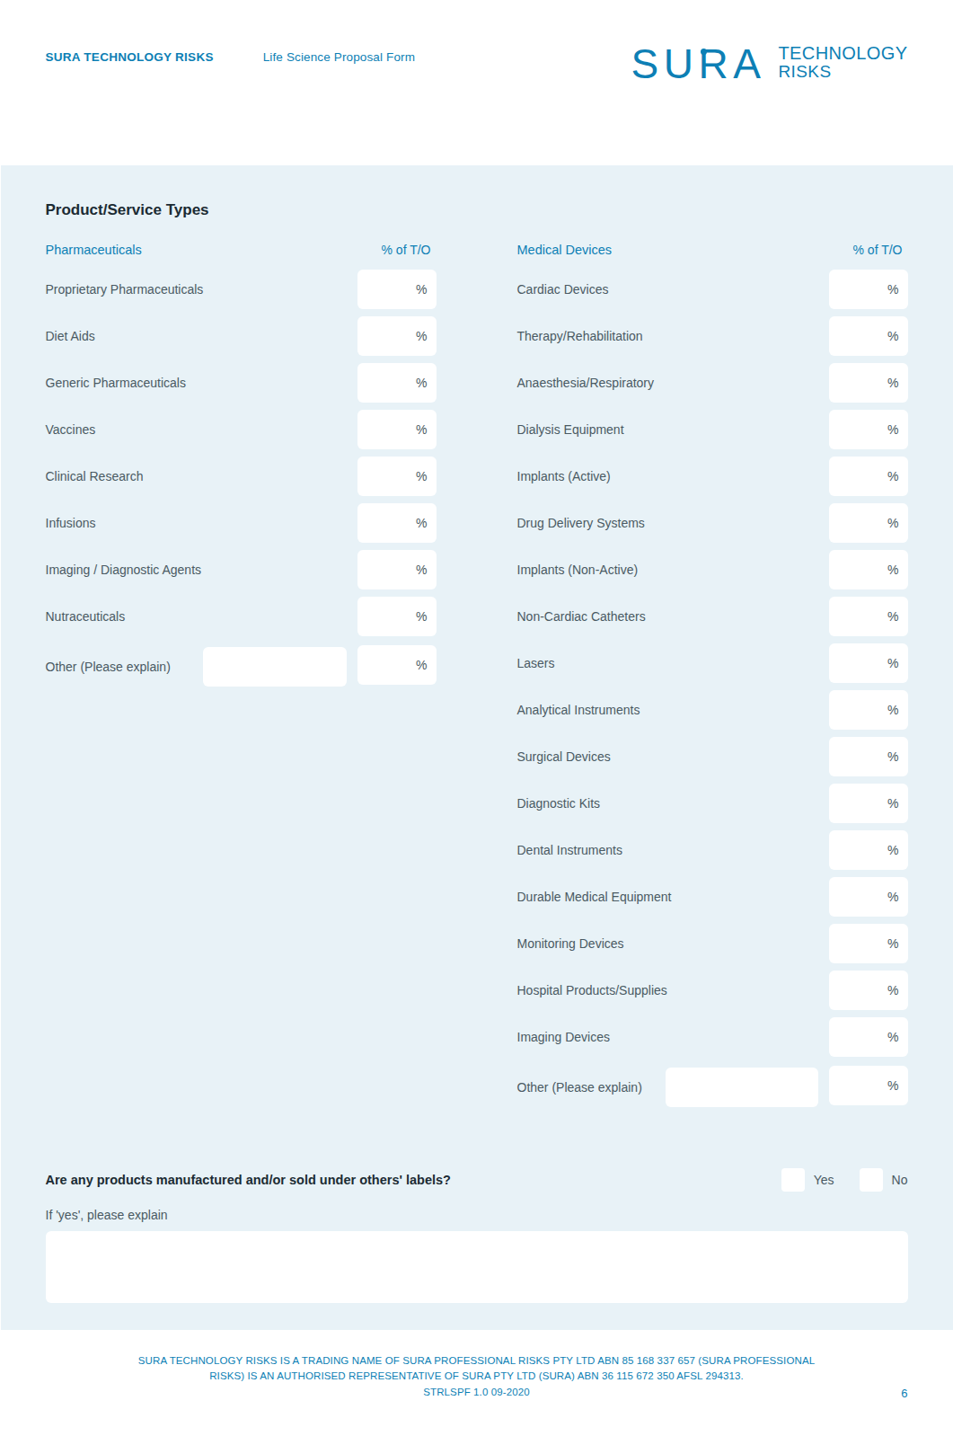SURA TECHNOLOGY RISKS
Life Science Proposal Form
SU RA
TECHNOLOGY RISKS
Product/Service Types
Pharmaceuticals
% of T/O
Proprietary Pharmaceuticals
%
Diet Aids
%
Generic Pharmaceuticals
%
Vaccines
%
Clinical Research
%
Infusions
%
Imaging / Diagnostic Agents
%
Nutraceuticals
%
Other (Please explain)
%
Medical Devices
% of T/O
Cardiac Devices
%
Therapy/Rehabilitation
%
Anaesthesia/Respiratory
%
Dialysis Equipment
%
Implants (Active)
%
Drug Delivery Systems
%
Implants (Non-Active)
%
Non-Cardiac Catheters
%
Lasers
%
Analytical Instruments
%
Surgical Devices
%
Diagnostic Kits
%
Dental Instruments
%
Durable Medical Equipment
%
Monitoring Devices
%
Hospital Products/Supplies
%
Imaging Devices
%
Other (Please explain)
%
Are any products manufactured and/or sold under others' labels?
Yes
No
If 'yes', please explain
SURA TECHNOLOGY RISKS IS A TRADING NAME OF SURA PROFESSIONAL RISKS PTY LTD ABN 85 168 337 657 (SURA PROFESSIONAL
RISKS) IS AN AUTHORISED REPRESENTATIVE OF SURA PTY LTD (SURA) ABN 36 115 672 350 AFSL 294313.
STRLSPF 1.0 09-2020
6